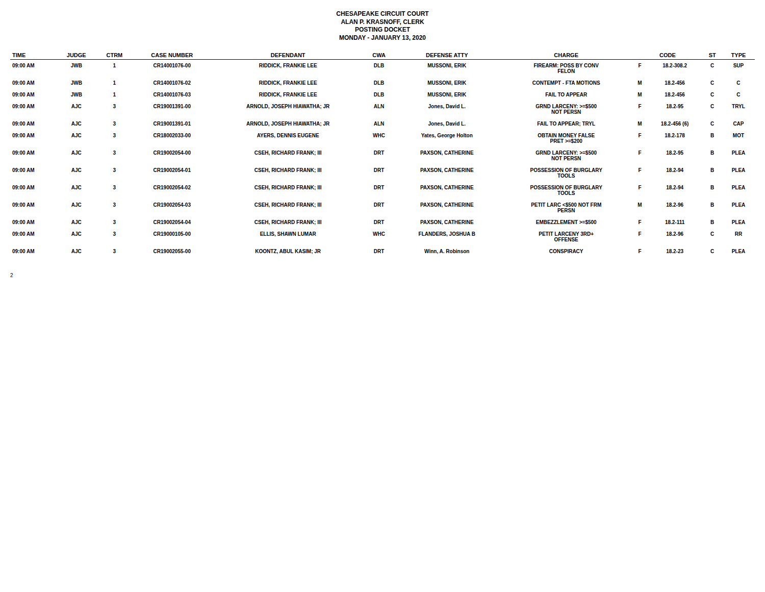CHESAPEAKE CIRCUIT COURT
ALAN P. KRASNOFF, CLERK
POSTING DOCKET
MONDAY - JANUARY 13, 2020
| TIME | JUDGE | CTRM | CASE NUMBER | DEFENDANT | CWA | DEFENSE ATTY | CHARGE | CODE | ST | TYPE |
| --- | --- | --- | --- | --- | --- | --- | --- | --- | --- | --- |
| 09:00 AM | JWB | 1 | CR14001076-00 | RIDDICK, FRANKIE LEE | DLB | MUSSONI, ERIK | FIREARM: POSS BY CONV FELON | F | 18.2-308.2 | C | SUP |
| 09:00 AM | JWB | 1 | CR14001076-02 | RIDDICK, FRANKIE LEE | DLB | MUSSONI, ERIK | CONTEMPT - FTA MOTIONS | M | 18.2-456 | C | C |
| 09:00 AM | JWB | 1 | CR14001076-03 | RIDDICK, FRANKIE LEE | DLB | MUSSONI, ERIK | FAIL TO APPEAR | M | 18.2-456 | C | C |
| 09:00 AM | AJC | 3 | CR19001391-00 | ARNOLD, JOSEPH HIAWATHA; JR | ALN | Jones, David L. | GRND LARCENY: >=$500 NOT PERSN | F | 18.2-95 | C | TRYL |
| 09:00 AM | AJC | 3 | CR19001391-01 | ARNOLD, JOSEPH HIAWATHA; JR | ALN | Jones, David L. | FAIL TO APPEAR; TRYL | M | 18.2-456 (6) | C | CAP |
| 09:00 AM | AJC | 3 | CR18002033-00 | AYERS, DENNIS EUGENE | WHC | Yates, George Holton | OBTAIN MONEY FALSE PRET >=$200 | F | 18.2-178 | B | MOT |
| 09:00 AM | AJC | 3 | CR19002054-00 | CSEH, RICHARD FRANK; III | DRT | PAXSON, CATHERINE | GRND LARCENY: >=$500 NOT PERSN | F | 18.2-95 | B | PLEA |
| 09:00 AM | AJC | 3 | CR19002054-01 | CSEH, RICHARD FRANK; III | DRT | PAXSON, CATHERINE | POSSESSION OF BURGLARY TOOLS | F | 18.2-94 | B | PLEA |
| 09:00 AM | AJC | 3 | CR19002054-02 | CSEH, RICHARD FRANK; III | DRT | PAXSON, CATHERINE | POSSESSION OF BURGLARY TOOLS | F | 18.2-94 | B | PLEA |
| 09:00 AM | AJC | 3 | CR19002054-03 | CSEH, RICHARD FRANK; III | DRT | PAXSON, CATHERINE | PETIT LARC <$500 NOT FRM PERSN | M | 18.2-96 | B | PLEA |
| 09:00 AM | AJC | 3 | CR19002054-04 | CSEH, RICHARD FRANK; III | DRT | PAXSON, CATHERINE | EMBEZZLEMENT >=$500 | F | 18.2-111 | B | PLEA |
| 09:00 AM | AJC | 3 | CR19000105-00 | ELLIS, SHAWN LUMAR | WHC | FLANDERS, JOSHUA B | PETIT LARCENY 3RD+ OFFENSE | F | 18.2-96 | C | RR |
| 09:00 AM | AJC | 3 | CR19002055-00 | KOONTZ, ABUL KASIM; JR | DRT | Winn, A. Robinson | CONSPIRACY | F | 18.2-23 | C | PLEA |
2